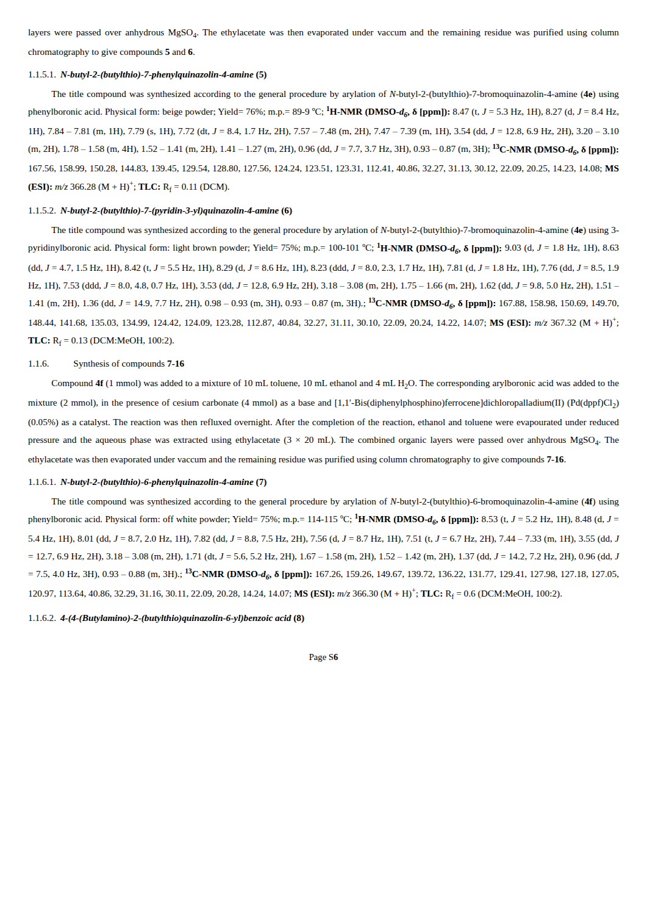layers were passed over anhydrous MgSO4. The ethylacetate was then evaporated under vaccum and the remaining residue was purified using column chromatography to give compounds 5 and 6.
1.1.5.1. N-butyl-2-(butylthio)-7-phenylquinazolin-4-amine (5)
The title compound was synthesized according to the general procedure by arylation of N-butyl-2-(butylthio)-7-bromoquinazolin-4-amine (4e) using phenylboronic acid. Physical form: beige powder; Yield= 76%; m.p.= 89-9 ºC; 1H-NMR (DMSO-d6, δ [ppm]): 8.47 (t, J = 5.3 Hz, 1H), 8.27 (d, J = 8.4 Hz, 1H), 7.84 – 7.81 (m, 1H), 7.79 (s, 1H), 7.72 (dt, J = 8.4, 1.7 Hz, 2H), 7.57 – 7.48 (m, 2H), 7.47 – 7.39 (m, 1H), 3.54 (dd, J = 12.8, 6.9 Hz, 2H), 3.20 – 3.10 (m, 2H), 1.78 – 1.58 (m, 4H), 1.52 – 1.41 (m, 2H), 1.41 – 1.27 (m, 2H), 0.96 (dd, J = 7.7, 3.7 Hz, 3H), 0.93 – 0.87 (m, 3H); 13C-NMR (DMSO-d6, δ [ppm]): 167.56, 158.99, 150.28, 144.83, 139.45, 129.54, 128.80, 127.56, 124.24, 123.51, 123.31, 112.41, 40.86, 32.27, 31.13, 30.12, 22.09, 20.25, 14.23, 14.08; MS (ESI): m/z 366.28 (M + H)+; TLC: Rf = 0.11 (DCM).
1.1.5.2. N-butyl-2-(butylthio)-7-(pyridin-3-yl)quinazolin-4-amine (6)
The title compound was synthesized according to the general procedure by arylation of N-butyl-2-(butylthio)-7-bromoquinazolin-4-amine (4e) using 3-pyridinylboronic acid. Physical form: light brown powder; Yield= 75%; m.p.= 100-101 ºC; 1H-NMR (DMSO-d6, δ [ppm]): 9.03 (d, J = 1.8 Hz, 1H), 8.63 (dd, J = 4.7, 1.5 Hz, 1H), 8.42 (t, J = 5.5 Hz, 1H), 8.29 (d, J = 8.6 Hz, 1H), 8.23 (ddd, J = 8.0, 2.3, 1.7 Hz, 1H), 7.81 (d, J = 1.8 Hz, 1H), 7.76 (dd, J = 8.5, 1.9 Hz, 1H), 7.53 (ddd, J = 8.0, 4.8, 0.7 Hz, 1H), 3.53 (dd, J = 12.8, 6.9 Hz, 2H), 3.18 – 3.08 (m, 2H), 1.75 – 1.66 (m, 2H), 1.62 (dd, J = 9.8, 5.0 Hz, 2H), 1.51 – 1.41 (m, 2H), 1.36 (dd, J = 14.9, 7.7 Hz, 2H), 0.98 – 0.93 (m, 3H), 0.93 – 0.87 (m, 3H).; 13C-NMR (DMSO-d6, δ [ppm]): 167.88, 158.98, 150.69, 149.70, 148.44, 141.68, 135.03, 134.99, 124.42, 124.09, 123.28, 112.87, 40.84, 32.27, 31.11, 30.10, 22.09, 20.24, 14.22, 14.07; MS (ESI): m/z 367.32 (M + H)+; TLC: Rf = 0.13 (DCM:MeOH, 100:2).
1.1.6. Synthesis of compounds 7-16
Compound 4f (1 mmol) was added to a mixture of 10 mL toluene, 10 mL ethanol and 4 mL H2O. The corresponding arylboronic acid was added to the mixture (2 mmol), in the presence of cesium carbonate (4 mmol) as a base and [1,1′-Bis(diphenylphosphino)ferrocene]dichloropalladium(II) (Pd(dppf)Cl2) (0.05%) as a catalyst. The reaction was then refluxed overnight. After the completion of the reaction, ethanol and toluene were evapourated under reduced pressure and the aqueous phase was extracted using ethylacetate (3 × 20 mL). The combined organic layers were passed over anhydrous MgSO4. The ethylacetate was then evaporated under vaccum and the remaining residue was purified using column chromatography to give compounds 7-16.
1.1.6.1. N-butyl-2-(butylthio)-6-phenylquinazolin-4-amine (7)
The title compound was synthesized according to the general procedure by arylation of N-butyl-2-(butylthio)-6-bromoquinazolin-4-amine (4f) using phenylboronic acid. Physical form: off white powder; Yield= 75%; m.p.= 114-115 ºC; 1H-NMR (DMSO-d6, δ [ppm]): 8.53 (t, J = 5.2 Hz, 1H), 8.48 (d, J = 5.4 Hz, 1H), 8.01 (dd, J = 8.7, 2.0 Hz, 1H), 7.82 (dd, J = 8.8, 7.5 Hz, 2H), 7.56 (d, J = 8.7 Hz, 1H), 7.51 (t, J = 6.7 Hz, 2H), 7.44 – 7.33 (m, 1H), 3.55 (dd, J = 12.7, 6.9 Hz, 2H), 3.18 – 3.08 (m, 2H), 1.71 (dt, J = 5.6, 5.2 Hz, 2H), 1.67 – 1.58 (m, 2H), 1.52 – 1.42 (m, 2H), 1.37 (dd, J = 14.2, 7.2 Hz, 2H), 0.96 (dd, J = 7.5, 4.0 Hz, 3H), 0.93 – 0.88 (m, 3H).; 13C-NMR (DMSO-d6, δ [ppm]): 167.26, 159.26, 149.67, 139.72, 136.22, 131.77, 129.41, 127.98, 127.18, 127.05, 120.97, 113.64, 40.86, 32.29, 31.16, 30.11, 22.09, 20.28, 14.24, 14.07; MS (ESI): m/z 366.30 (M + H)+; TLC: Rf = 0.6 (DCM:MeOH, 100:2).
1.1.6.2. 4-(4-(Butylamino)-2-(butylthio)quinazolin-6-yl)benzoic acid (8)
Page S6